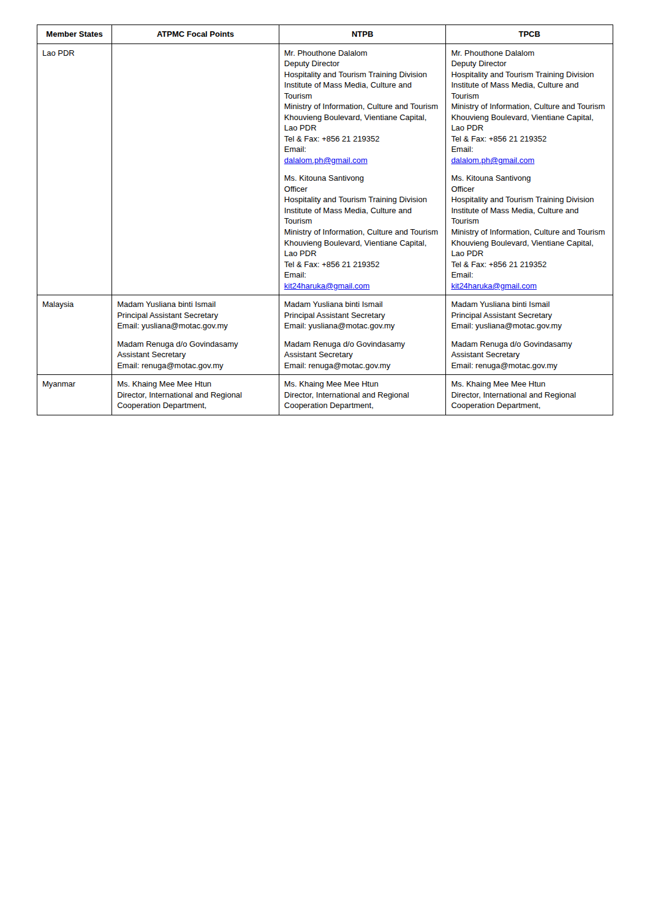| Member States | ATPMC Focal Points | NTPB | TPCB |
| --- | --- | --- | --- |
| Lao PDR | | Mr. Phouthone Dalalom Deputy Director Hospitality and Tourism Training Division Institute of Mass Media, Culture and Tourism Ministry of Information, Culture and Tourism Khouvieng Boulevard, Vientiane Capital, Lao PDR Tel & Fax: +856 21 219352 Email: dalalom.ph@gmail.com Ms. Kitouna Santivong Officer Hospitality and Tourism Training Division Institute of Mass Media, Culture and Tourism Ministry of Information, Culture and Tourism Khouvieng Boulevard, Vientiane Capital, Lao PDR Tel & Fax: +856 21 219352 Email: kit24haruka@gmail.com | Mr. Phouthone Dalalom Deputy Director Hospitality and Tourism Training Division Institute of Mass Media, Culture and Tourism Ministry of Information, Culture and Tourism Khouvieng Boulevard, Vientiane Capital, Lao PDR Tel & Fax: +856 21 219352 Email: dalalom.ph@gmail.com Ms. Kitouna Santivong Officer Hospitality and Tourism Training Division Institute of Mass Media, Culture and Tourism Ministry of Information, Culture and Tourism Khouvieng Boulevard, Vientiane Capital, Lao PDR Tel & Fax: +856 21 219352 Email: kit24haruka@gmail.com |
| Malaysia | Madam Yusliana binti Ismail Principal Assistant Secretary Email: yusliana@motac.gov.my Madam Renuga d/o Govindasamy Assistant Secretary Email: renuga@motac.gov.my | Madam Yusliana binti Ismail Principal Assistant Secretary Email: yusliana@motac.gov.my Madam Renuga d/o Govindasamy Assistant Secretary Email: renuga@motac.gov.my | Madam Yusliana binti Ismail Principal Assistant Secretary Email: yusliana@motac.gov.my Madam Renuga d/o Govindasamy Assistant Secretary Email: renuga@motac.gov.my |
| Myanmar | Ms. Khaing Mee Mee Htun Director, International and Regional Cooperation Department, | Ms. Khaing Mee Mee Htun Director, International and Regional Cooperation Department, | Ms. Khaing Mee Mee Htun Director, International and Regional Cooperation Department, |